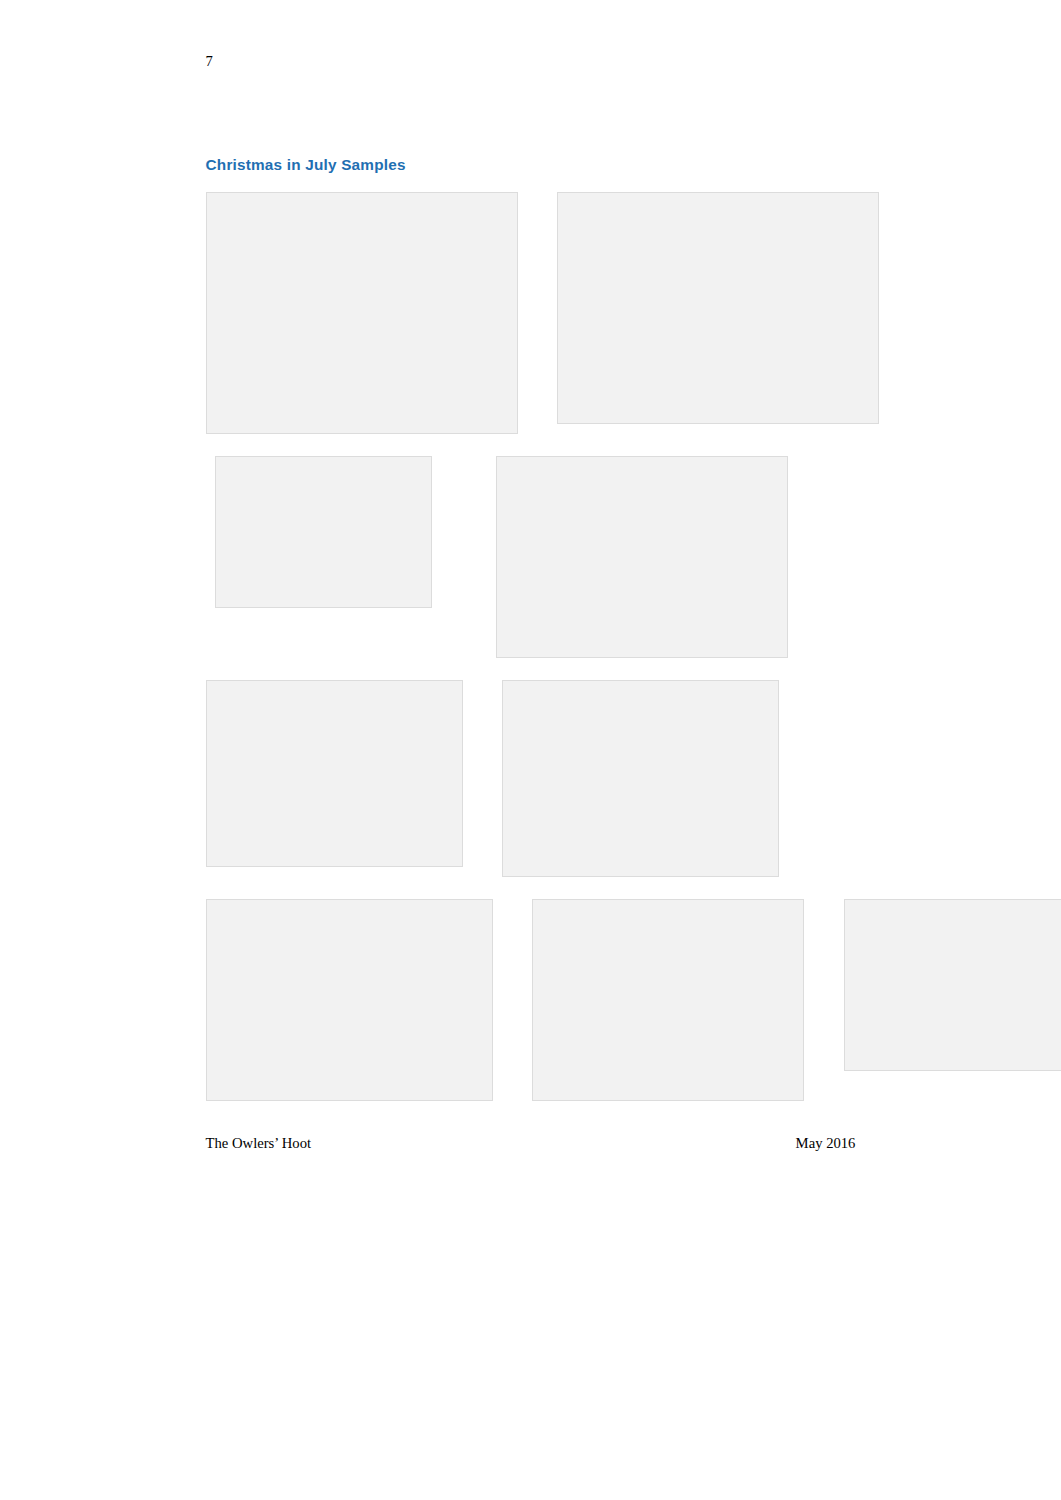7
Christmas in July Samples
The Owlers’ Hoot May 2016